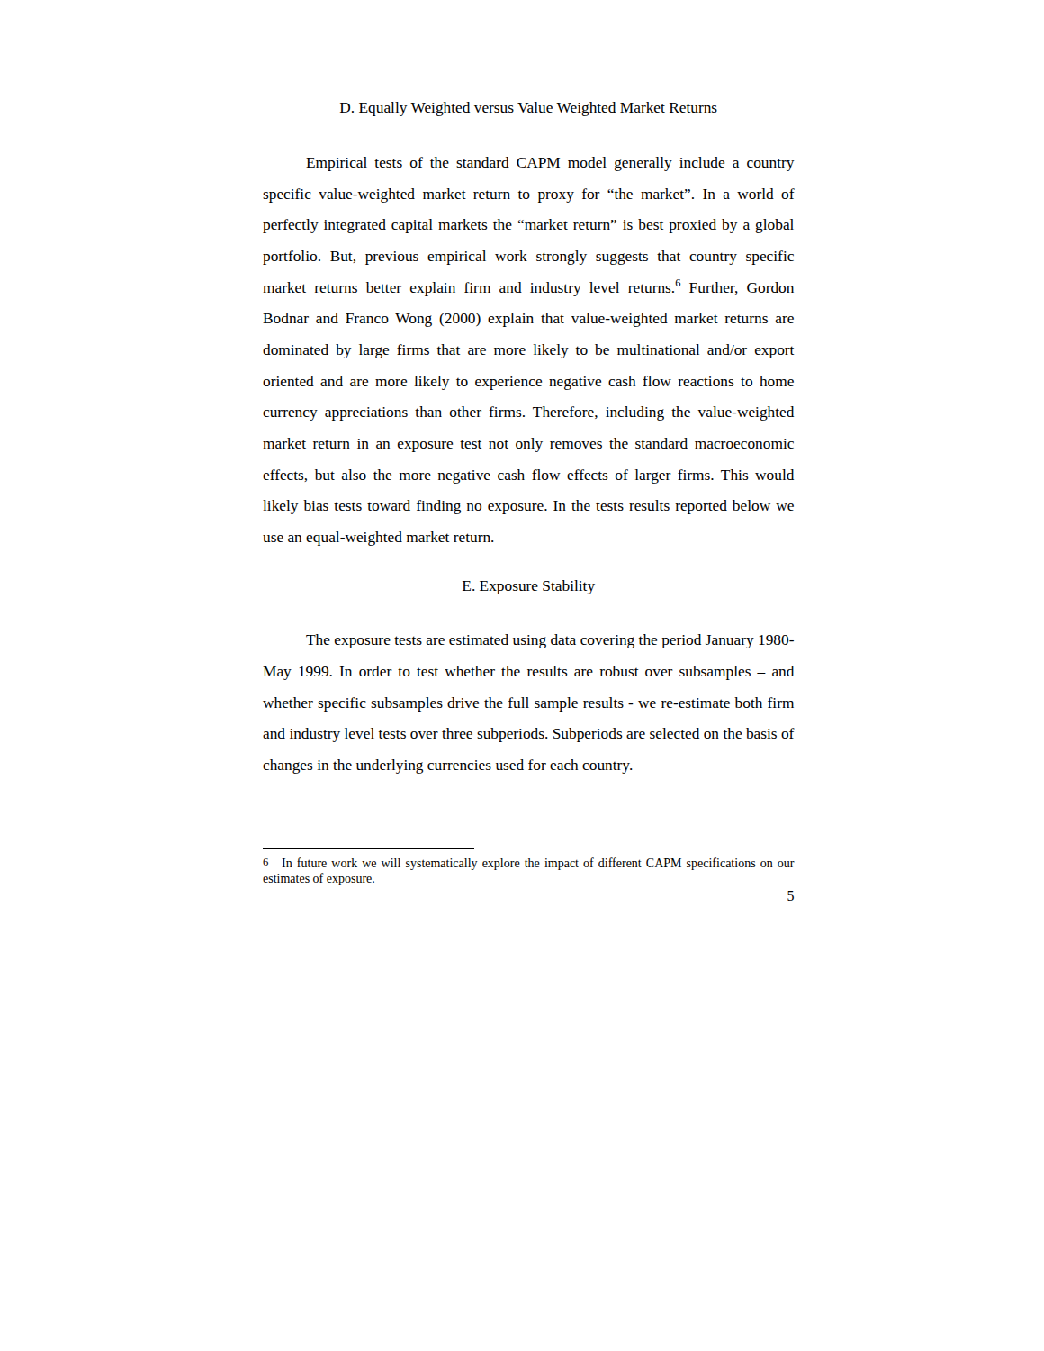D. Equally Weighted versus Value Weighted Market Returns
Empirical tests of the standard CAPM model generally include a country specific value-weighted market return to proxy for “the market”. In a world of perfectly integrated capital markets the “market return” is best proxied by a global portfolio. But, previous empirical work strongly suggests that country specific market returns better explain firm and industry level returns.6 Further, Gordon Bodnar and Franco Wong (2000) explain that value-weighted market returns are dominated by large firms that are more likely to be multinational and/or export oriented and are more likely to experience negative cash flow reactions to home currency appreciations than other firms. Therefore, including the value-weighted market return in an exposure test not only removes the standard macroeconomic effects, but also the more negative cash flow effects of larger firms. This would likely bias tests toward finding no exposure. In the tests results reported below we use an equal-weighted market return.
E. Exposure Stability
The exposure tests are estimated using data covering the period January 1980- May 1999. In order to test whether the results are robust over subsamples – and whether specific subsamples drive the full sample results - we re-estimate both firm and industry level tests over three subperiods. Subperiods are selected on the basis of changes in the underlying currencies used for each country.
6 In future work we will systematically explore the impact of different CAPM specifications on our estimates of exposure.
5